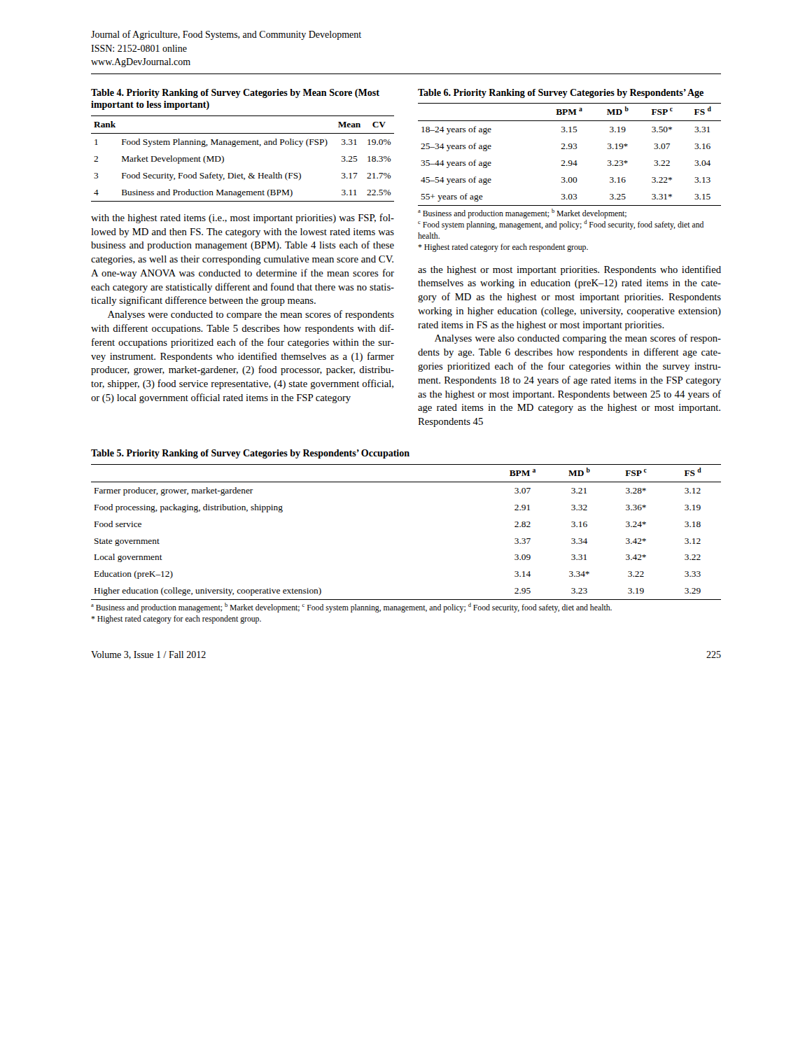Journal of Agriculture, Food Systems, and Community Development
ISSN: 2152-0801 online
www.AgDevJournal.com
Table 4. Priority Ranking of Survey Categories by Mean Score (Most important to less important)
| Rank | | Mean | CV |
| --- | --- | --- | --- |
| 1 | Food System Planning, Management, and Policy (FSP) | 3.31 | 19.0% |
| 2 | Market Development (MD) | 3.25 | 18.3% |
| 3 | Food Security, Food Safety, Diet, & Health (FS) | 3.17 | 21.7% |
| 4 | Business and Production Management (BPM) | 3.11 | 22.5% |
with the highest rated items (i.e., most important priorities) was FSP, followed by MD and then FS. The category with the lowest rated items was business and production management (BPM). Table 4 lists each of these categories, as well as their corresponding cumulative mean score and CV. A one-way ANOVA was conducted to determine if the mean scores for each category are statistically different and found that there was no statistically significant difference between the group means.
Analyses were conducted to compare the mean scores of respondents with different occupations. Table 5 describes how respondents with different occupations prioritized each of the four categories within the survey instrument. Respondents who identified themselves as a (1) farmer producer, grower, market-gardener, (2) food processor, packer, distributor, shipper, (3) food service representative, (4) state government official, or (5) local government official rated items in the FSP category
Table 6. Priority Ranking of Survey Categories by Respondents’ Age
| | BPM a | MD b | FSP c | FS d |
| --- | --- | --- | --- | --- |
| 18–24 years of age | 3.15 | 3.19 | 3.50* | 3.31 |
| 25–34 years of age | 2.93 | 3.19* | 3.07 | 3.16 |
| 35–44 years of age | 2.94 | 3.23* | 3.22 | 3.04 |
| 45–54 years of age | 3.00 | 3.16 | 3.22* | 3.13 |
| 55+ years of age | 3.03 | 3.25 | 3.31* | 3.15 |
a Business and production management; b Market development;
c Food system planning, management, and policy; d Food security, food safety, diet and health.
* Highest rated category for each respondent group.
as the highest or most important priorities. Respondents who identified themselves as working in education (preK–12) rated items in the category of MD as the highest or most important priorities. Respondents working in higher education (college, university, cooperative extension) rated items in FS as the highest or most important priorities.
Analyses were also conducted comparing the mean scores of respondents by age. Table 6 describes how respondents in different age categories prioritized each of the four categories within the survey instrument. Respondents 18 to 24 years of age rated items in the FSP category as the highest or most important. Respondents between 25 to 44 years of age rated items in the MD category as the highest or most important. Respondents 45
Table 5. Priority Ranking of Survey Categories by Respondents’ Occupation
| | BPM a | MD b | FSP c | FS d |
| --- | --- | --- | --- | --- |
| Farmer producer, grower, market-gardener | 3.07 | 3.21 | 3.28* | 3.12 |
| Food processing, packaging, distribution, shipping | 2.91 | 3.32 | 3.36* | 3.19 |
| Food service | 2.82 | 3.16 | 3.24* | 3.18 |
| State government | 3.37 | 3.34 | 3.42* | 3.12 |
| Local government | 3.09 | 3.31 | 3.42* | 3.22 |
| Education (preK–12) | 3.14 | 3.34* | 3.22 | 3.33 |
| Higher education (college, university, cooperative extension) | 2.95 | 3.23 | 3.19 | 3.29 |
a Business and production management; b Market development; c Food system planning, management, and policy; d Food security, food safety, diet and health.
* Highest rated category for each respondent group.
Volume 3, Issue 1 / Fall 2012 225